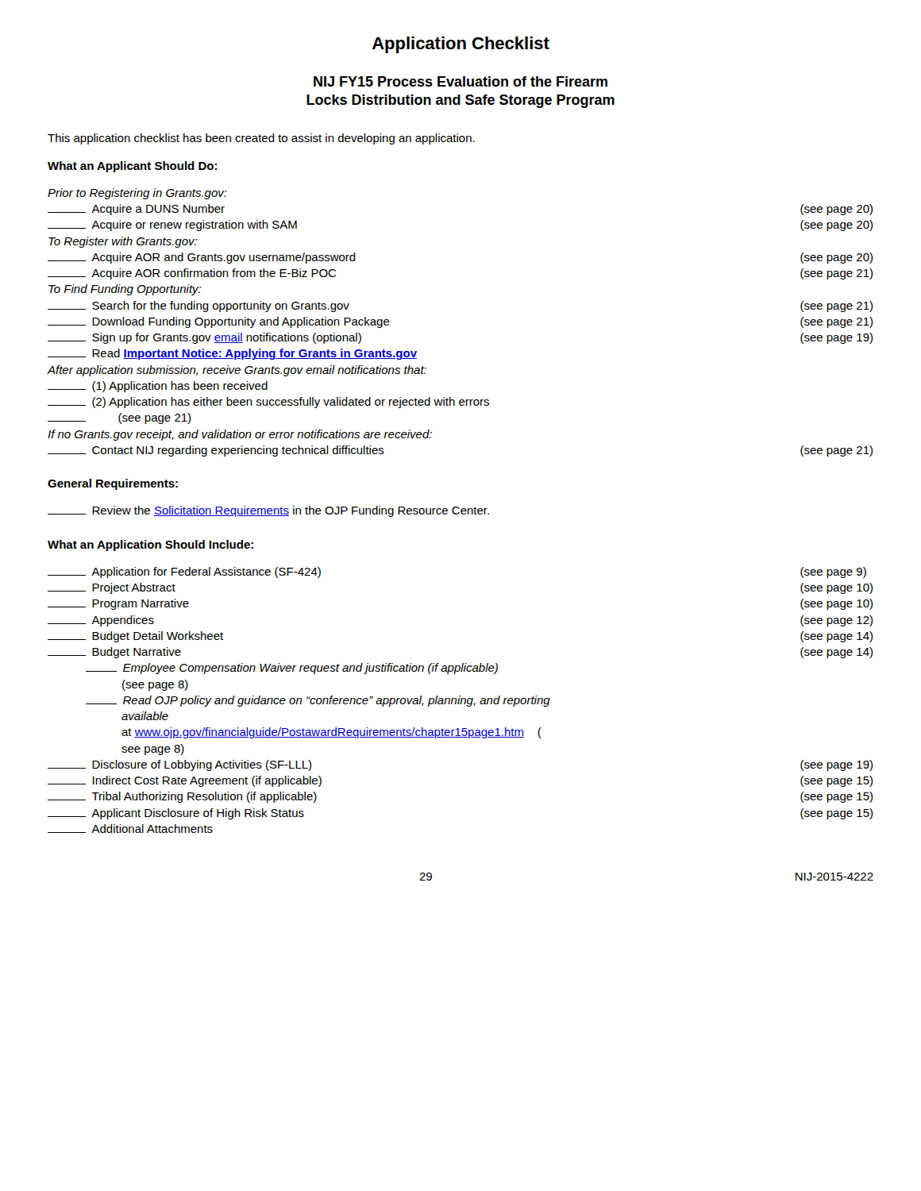Application Checklist
NIJ FY15 Process Evaluation of the Firearm
Locks Distribution and Safe Storage Program
This application checklist has been created to assist in developing an application.
What an Applicant Should Do:
Prior to Registering in Grants.gov:
Acquire a DUNS Number
(see page 20)
Acquire or renew registration with SAM
(see page 20)
To Register with Grants.gov:
Acquire AOR and Grants.gov username/password
(see page 20)
Acquire AOR confirmation from the E-Biz POC
(see page 21)
To Find Funding Opportunity:
Search for the funding opportunity on Grants.gov
(see page 21)
Download Funding Opportunity and Application Package
(see page 21)
Sign up for Grants.gov email notifications (optional)
(see page 19)
Read Important Notice: Applying for Grants in Grants.gov
After application submission, receive Grants.gov email notifications that:
(1) Application has been received
(2) Application has either been successfully validated or rejected with errors
(see page 21)
If no Grants.gov receipt, and validation or error notifications are received:
Contact NIJ regarding experiencing technical difficulties
(see page 21)
General Requirements:
Review the Solicitation Requirements in the OJP Funding Resource Center.
What an Application Should Include:
Application for Federal Assistance (SF-424)
(see page 9)
Project Abstract
(see page 10)
Program Narrative
(see page 10)
Appendices
(see page 12)
Budget Detail Worksheet
(see page 14)
Budget Narrative
(see page 14)
Employee Compensation Waiver request and justification (if applicable)
(see page 8)
Read OJP policy and guidance on “conference” approval, planning, and reporting
available
at www.ojp.gov/financialguide/PostawardRequirements/chapter15page1.htm (
see page 8)
Disclosure of Lobbying Activities (SF-LLL)
(see page 19)
Indirect Cost Rate Agreement (if applicable)
(see page 15)
Tribal Authorizing Resolution (if applicable)
(see page 15)
Applicant Disclosure of High Risk Status
(see page 15)
Additional Attachments
29
NIJ-2015-4222